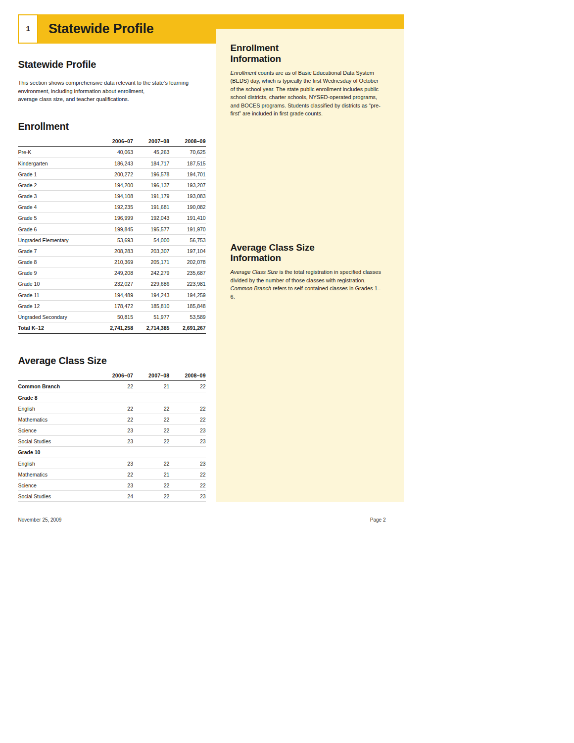1
Statewide Profile
Statewide Profile
This section shows comprehensive data relevant to the state’s learning environment, including information about enrollment, . average class size, and teacher qualifications.
Enrollment
| | 2006–07 | 2007–08 | 2008–09 |
| --- | --- | --- | --- |
| Pre-K | 40,063 | 45,263 | 70,625 |
| Kindergarten | 186,243 | 184,717 | 187,515 |
| Grade 1 | 200,272 | 196,578 | 194,701 |
| Grade 2 | 194,200 | 196,137 | 193,207 |
| Grade 3 | 194,108 | 191,179 | 193,083 |
| Grade 4 | 192,235 | 191,681 | 190,082 |
| Grade 5 | 196,999 | 192,043 | 191,410 |
| Grade 6 | 199,845 | 195,577 | 191,970 |
| Ungraded Elementary | 53,693 | 54,000 | 56,753 |
| Grade 7 | 208,283 | 203,307 | 197,104 |
| Grade 8 | 210,369 | 205,171 | 202,078 |
| Grade 9 | 249,208 | 242,279 | 235,687 |
| Grade 10 | 232,027 | 229,686 | 223,981 |
| Grade 11 | 194,489 | 194,243 | 194,259 |
| Grade 12 | 178,472 | 185,810 | 185,848 |
| Ungraded Secondary | 50,815 | 51,977 | 53,589 |
| Total K–12 | 2,741,258 | 2,714,385 | 2,691,267 |
Average Class Size
| | 2006–07 | 2007–08 | 2008–09 |
| --- | --- | --- | --- |
| Common Branch | 22 | 21 | 22 |
| Grade 8 |
| English | 22 | 22 | 22 |
| Mathematics | 22 | 22 | 22 |
| Science | 23 | 22 | 23 |
| Social Studies | 23 | 22 | 23 |
| Grade 10 |
| English | 23 | 22 | 23 |
| Mathematics | 22 | 21 | 22 |
| Science | 23 | 22 | 22 |
| Social Studies | 24 | 22 | 23 |
Enrollment
Information
Enrollment counts are as of Basic Educational Data System (BEDS) day, which is typically the first Wednesday of October of the school year. The state public enrollment includes public school districts, charter schools, NYSED-operated programs, and BOCES programs. Students classified by districts as “pre-first” are included in first grade counts.
Average Class Size
Information
Average Class Size is the total registration in specified classes divided by the number of those classes with registration. Common Branch refers to self-contained classes in Grades 1–6.
November 25, 2009
Page 2